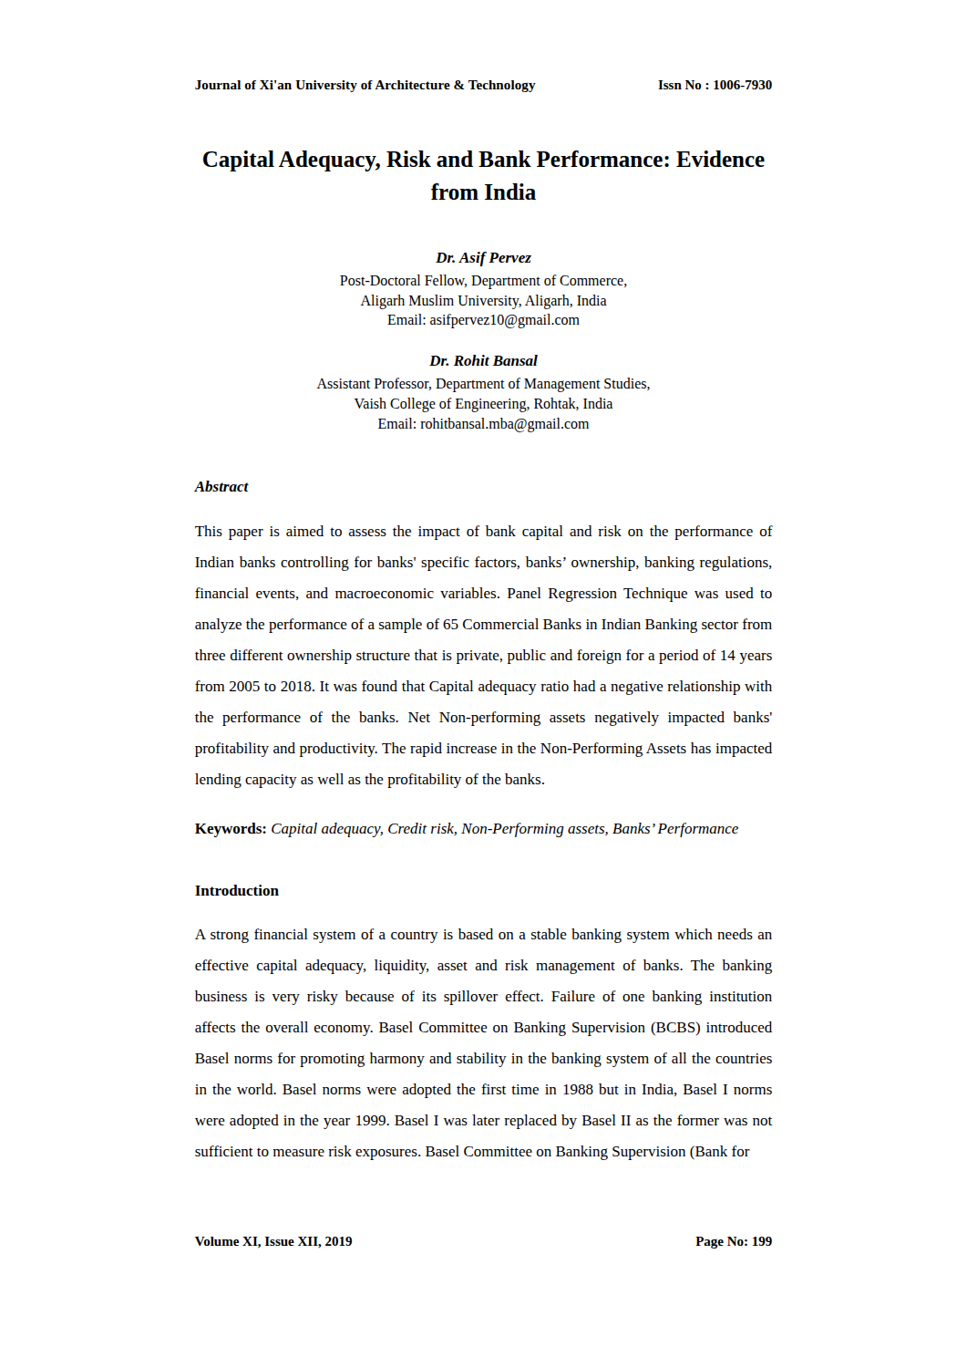Journal of Xi'an University of Architecture & Technology Issn No : 1006-7930
Capital Adequacy, Risk and Bank Performance: Evidence from India
Dr. Asif Pervez
Post-Doctoral Fellow, Department of Commerce,
Aligarh Muslim University, Aligarh, India
Email: asifpervez10@gmail.com
Dr. Rohit Bansal
Assistant Professor, Department of Management Studies,
Vaish College of Engineering, Rohtak, India
Email: rohitbansal.mba@gmail.com
Abstract
This paper is aimed to assess the impact of bank capital and risk on the performance of Indian banks controlling for banks' specific factors, banks’ ownership, banking regulations, financial events, and macroeconomic variables. Panel Regression Technique was used to analyze the performance of a sample of 65 Commercial Banks in Indian Banking sector from three different ownership structure that is private, public and foreign for a period of 14 years from 2005 to 2018. It was found that Capital adequacy ratio had a negative relationship with the performance of the banks. Net Non-performing assets negatively impacted banks' profitability and productivity. The rapid increase in the Non-Performing Assets has impacted lending capacity as well as the profitability of the banks.
Keywords: Capital adequacy, Credit risk, Non-Performing assets, Banks’ Performance
Introduction
A strong financial system of a country is based on a stable banking system which needs an effective capital adequacy, liquidity, asset and risk management of banks. The banking business is very risky because of its spillover effect. Failure of one banking institution affects the overall economy. Basel Committee on Banking Supervision (BCBS) introduced Basel norms for promoting harmony and stability in the banking system of all the countries in the world. Basel norms were adopted the first time in 1988 but in India, Basel I norms were adopted in the year 1999. Basel I was later replaced by Basel II as the former was not sufficient to measure risk exposures. Basel Committee on Banking Supervision (Bank for
Volume XI, Issue XII, 2019 Page No: 199